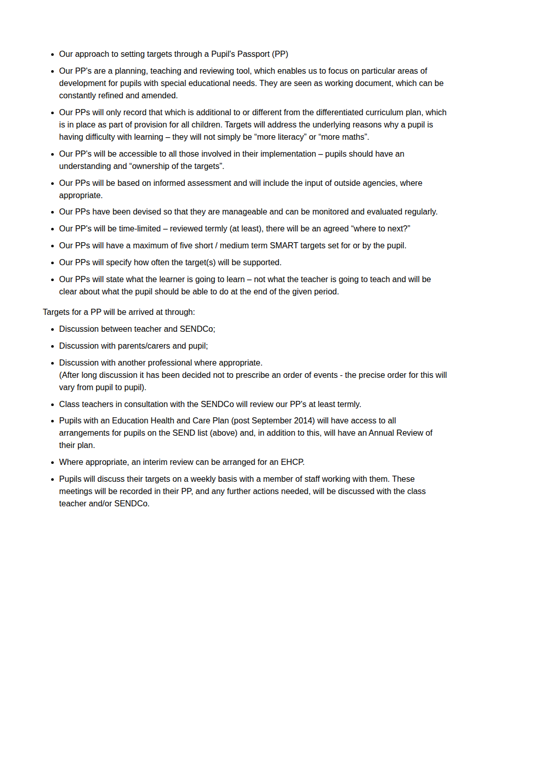Our approach to setting targets through a Pupil's Passport (PP)
Our PP's are a planning, teaching and reviewing tool, which enables us to focus on particular areas of development for pupils with special educational needs. They are seen as working document, which can be constantly refined and amended.
Our PPs will only record that which is additional to or different from the differentiated curriculum plan, which is in place as part of provision for all children. Targets will address the underlying reasons why a pupil is having difficulty with learning – they will not simply be “more literacy” or “more maths”.
Our PP's will be accessible to all those involved in their implementation – pupils should have an understanding and “ownership of the targets”.
Our PPs will be based on informed assessment and will include the input of outside agencies, where appropriate.
Our PPs have been devised so that they are manageable and can be monitored and evaluated regularly.
Our PP's will be time-limited – reviewed termly (at least), there will be an agreed “where to next?”
Our PPs will have a maximum of five short / medium term SMART targets set for or by the pupil.
Our PPs will specify how often the target(s) will be supported.
Our PPs will state what the learner is going to learn – not what the teacher is going to teach and will be clear about what the pupil should be able to do at the end of the given period.
Targets for a PP will be arrived at through:
Discussion between teacher and SENDCo;
Discussion with parents/carers and pupil;
Discussion with another professional where appropriate. (After long discussion it has been decided not to prescribe an order of events - the precise order for this will vary from pupil to pupil).
Class teachers in consultation with the SENDCo will review our PP's at least termly.
Pupils with an Education Health and Care Plan (post September 2014) will have access to all arrangements for pupils on the SEND list (above) and, in addition to this, will have an Annual Review of their plan.
Where appropriate, an interim review can be arranged for an EHCP.
Pupils will discuss their targets on a weekly basis with a member of staff working with them. These meetings will be recorded in their PP, and any further actions needed, will be discussed with the class teacher and/or SENDCo.